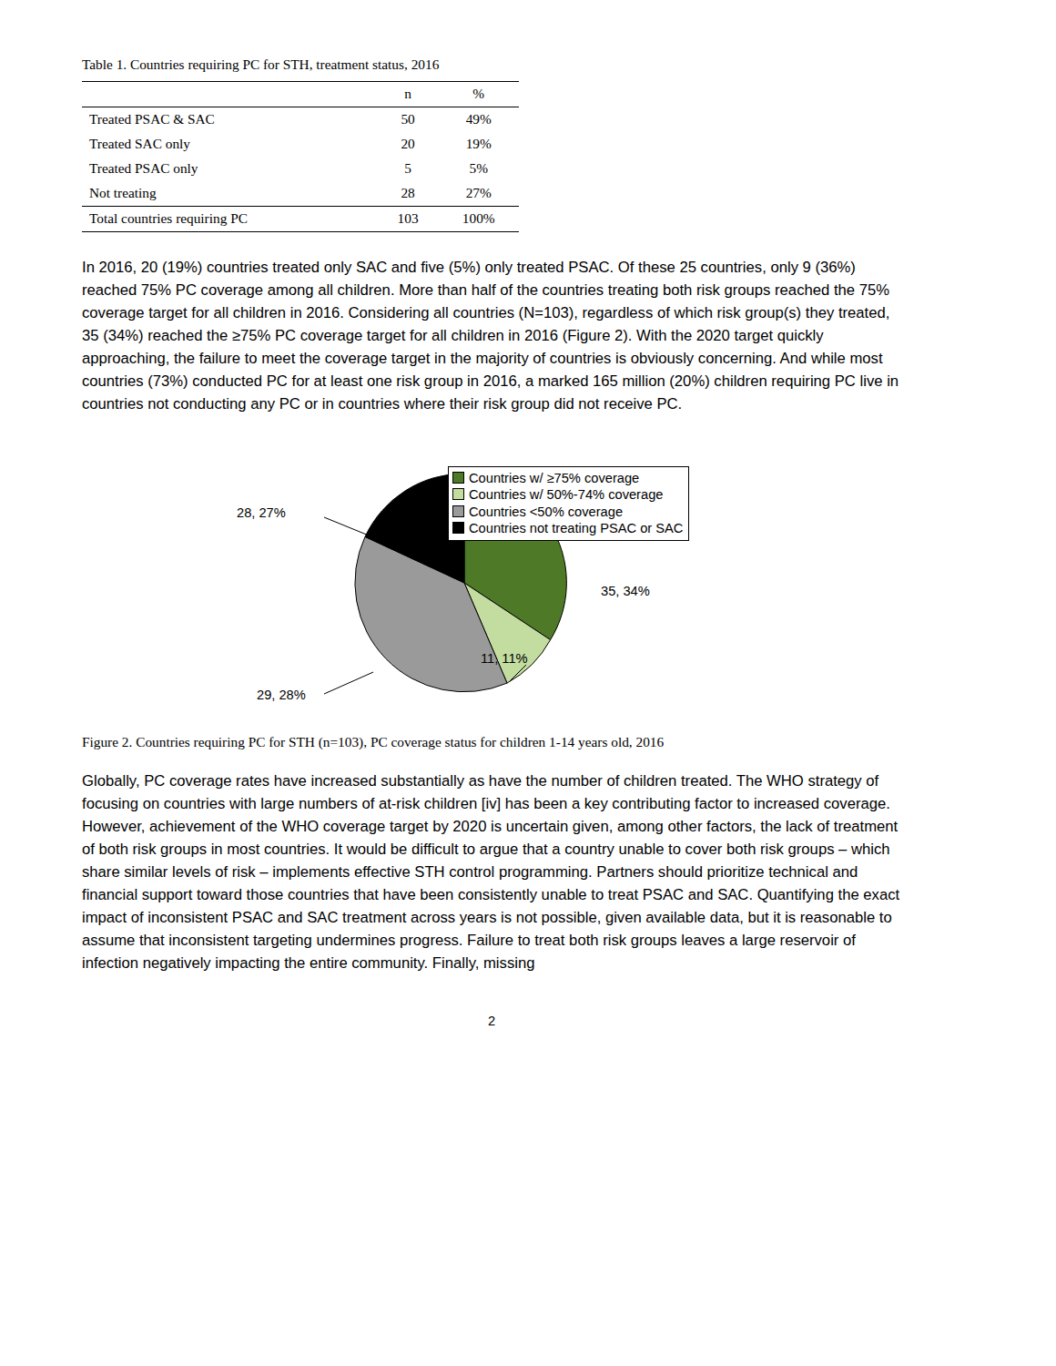Table 1. Countries requiring PC for STH, treatment status, 2016
| | n | % |
| --- | --- | --- |
| Treated PSAC & SAC | 50 | 49% |
| Treated SAC only | 20 | 19% |
| Treated PSAC only | 5 | 5% |
| Not treating | 28 | 27% |
| Total countries requiring PC | 103 | 100% |
In 2016, 20 (19%) countries treated only SAC and five (5%) only treated PSAC. Of these 25 countries, only 9 (36%) reached 75% PC coverage among all children. More than half of the countries treating both risk groups reached the 75% coverage target for all children in 2016. Considering all countries (N=103), regardless of which risk group(s) they treated, 35 (34%) reached the ≥75% PC coverage target for all children in 2016 (Figure 2). With the 2020 target quickly approaching, the failure to meet the coverage target in the majority of countries is obviously concerning. And while most countries (73%) conducted PC for at least one risk group in 2016, a marked 165 million (20%) children requiring PC live in countries not conducting any PC or in countries where their risk group did not receive PC.
Countries w/ ≥75% coverage
Countries w/ 50%-74% coverage
Countries <50% coverage
Countries not treating PSAC or SAC
28, 27% 35, 34% 11, 11% 29, 28%
Figure 2. Countries requiring PC for STH (n=103), PC coverage status for children 1-14 years old, 2016
Globally, PC coverage rates have increased substantially as have the number of children treated. The WHO strategy of focusing on countries with large numbers of at-risk children [iv] has been a key contributing factor to increased coverage. However, achievement of the WHO coverage target by 2020 is uncertain given, among other factors, the lack of treatment of both risk groups in most countries. It would be difficult to argue that a country unable to cover both risk groups – which share similar levels of risk – implements effective STH control programming. Partners should prioritize technical and financial support toward those countries that have been consistently unable to treat PSAC and SAC. Quantifying the exact impact of inconsistent PSAC and SAC treatment across years is not possible, given available data, but it is reasonable to assume that inconsistent targeting undermines progress. Failure to treat both risk groups leaves a large reservoir of infection negatively impacting the entire community. Finally, missing
2